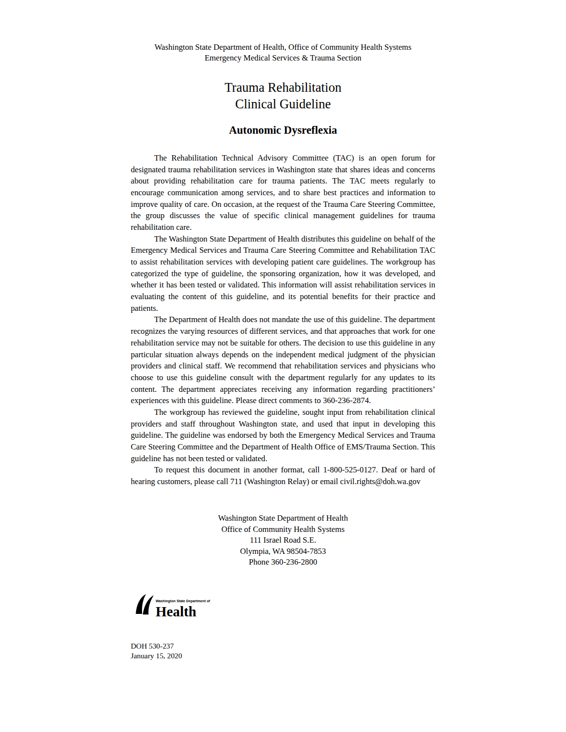Washington State Department of Health, Office of Community Health Systems
Emergency Medical Services & Trauma Section
Trauma RehabilitationClinical Guideline
Autonomic Dysreflexia
The Rehabilitation Technical Advisory Committee (TAC) is an open forum for designated trauma rehabilitation services in Washington state that shares ideas and concerns about providing rehabilitation care for trauma patients. The TAC meets regularly to encourage communication among services, and to share best practices and information to improve quality of care. On occasion, at the request of the Trauma Care Steering Committee, the group discusses the value of specific clinical management guidelines for trauma rehabilitation care.
The Washington State Department of Health distributes this guideline on behalf of the Emergency Medical Services and Trauma Care Steering Committee and Rehabilitation TAC to assist rehabilitation services with developing patient care guidelines. The workgroup has categorized the type of guideline, the sponsoring organization, how it was developed, and whether it has been tested or validated. This information will assist rehabilitation services in evaluating the content of this guideline, and its potential benefits for their practice and patients.
The Department of Health does not mandate the use of this guideline. The department recognizes the varying resources of different services, and that approaches that work for one rehabilitation service may not be suitable for others. The decision to use this guideline in any particular situation always depends on the independent medical judgment of the physician providers and clinical staff. We recommend that rehabilitation services and physicians who choose to use this guideline consult with the department regularly for any updates to its content. The department appreciates receiving any information regarding practitioners’ experiences with this guideline. Please direct comments to 360-236-2874.
The workgroup has reviewed the guideline, sought input from rehabilitation clinical providers and staff throughout Washington state, and used that input in developing this guideline. The guideline was endorsed by both the Emergency Medical Services and Trauma Care Steering Committee and the Department of Health Office of EMS/Trauma Section. This guideline has not been tested or validated.
To request this document in another format, call 1-800-525-0127. Deaf or hard of hearing customers, please call 711 (Washington Relay) or email civil.rights@doh.wa.gov
Washington State Department of Health
Office of Community Health Systems
111 Israel Road S.E.
Olympia, WA 98504-7853
Phone 360-236-2800
DOH 530-237
January 15, 2020